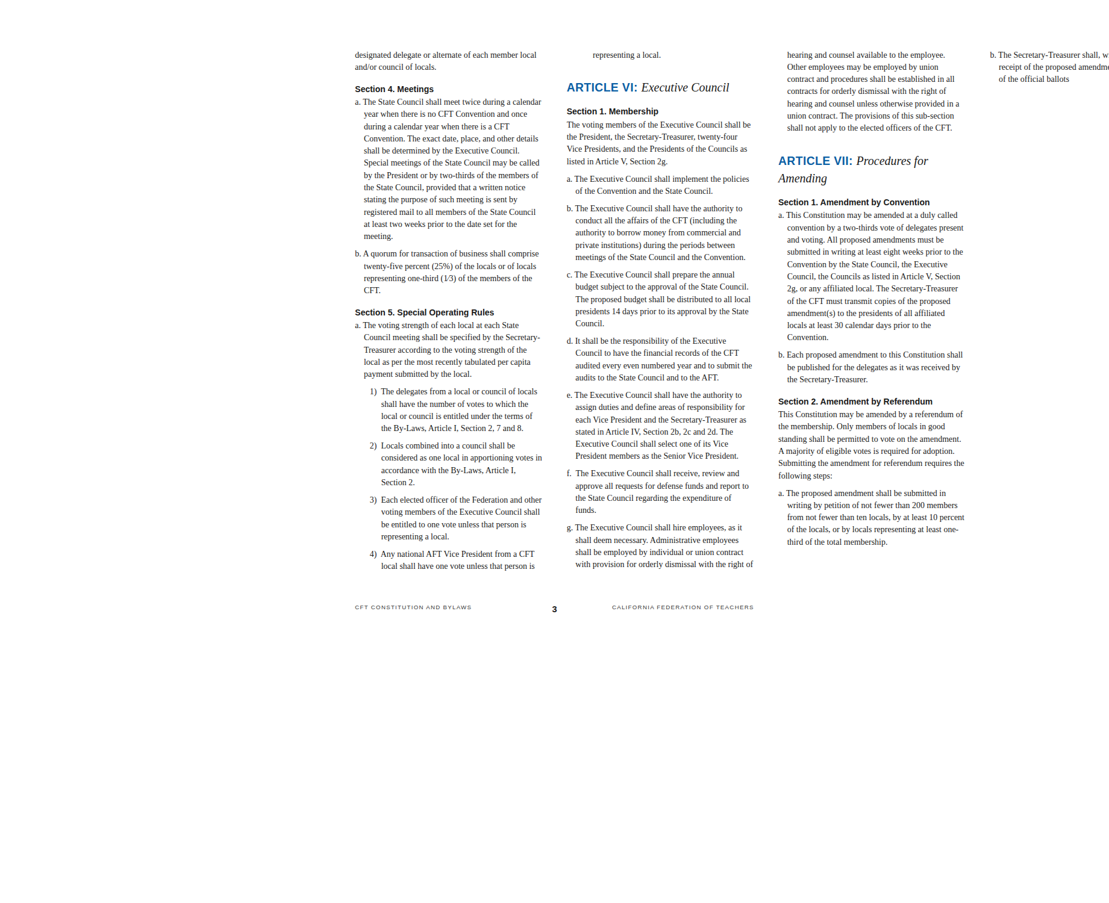designated delegate or alternate of each member local and/or council of locals.
Section 4. Meetings
a. The State Council shall meet twice during a calendar year when there is no CFT Convention and once during a calendar year when there is a CFT Convention. The exact date, place, and other details shall be determined by the Executive Council. Special meetings of the State Council may be called by the President or by two-thirds of the members of the State Council, provided that a written notice stating the purpose of such meeting is sent by registered mail to all members of the State Council at least two weeks prior to the date set for the meeting.
b. A quorum for transaction of business shall comprise twenty-five percent (25%) of the locals or of locals representing one-third (1⁄3) of the members of the CFT.
Section 5. Special Operating Rules
a. The voting strength of each local at each State Council meeting shall be specified by the Secretary-Treasurer according to the voting strength of the local as per the most recently tabulated per capita payment submitted by the local.
1) The delegates from a local or council of locals shall have the number of votes to which the local or council is entitled under the terms of the By-Laws, Article I, Section 2, 7 and 8.
2) Locals combined into a council shall be considered as one local in apportioning votes in accordance with the By-Laws, Article I, Section 2.
3) Each elected officer of the Federation and other voting members of the Executive Council shall be entitled to one vote unless that person is representing a local.
4) Any national AFT Vice President from a CFT local shall have one vote unless that person is representing a local.
ARTICLE VI: Executive Council
Section 1. Membership
The voting members of the Executive Council shall be the President, the Secretary-Treasurer, twenty-four Vice Presidents, and the Presidents of the Councils as listed in Article V, Section 2g.
a. The Executive Council shall implement the policies of the Convention and the State Council.
b. The Executive Council shall have the authority to conduct all the affairs of the CFT (including the authority to borrow money from commercial and private institutions) during the periods between meetings of the State Council and the Convention.
c. The Executive Council shall prepare the annual budget subject to the approval of the State Council. The proposed budget shall be distributed to all local presidents 14 days prior to its approval by the State Council.
d. It shall be the responsibility of the Executive Council to have the financial records of the CFT audited every even numbered year and to submit the audits to the State Council and to the AFT.
e. The Executive Council shall have the authority to assign duties and define areas of responsibility for each Vice President and the Secretary-Treasurer as stated in Article IV, Section 2b, 2c and 2d. The Executive Council shall select one of its Vice President members as the Senior Vice President.
f. The Executive Council shall receive, review and approve all requests for defense funds and report to the State Council regarding the expenditure of funds.
g. The Executive Council shall hire employees, as it shall deem necessary. Administrative employees shall be employed by individual or union contract with provision for orderly dismissal with the right of hearing and counsel available to the employee. Other employees may be employed by union contract and procedures shall be established in all contracts for orderly dismissal with the right of hearing and counsel unless otherwise provided in a union contract. The provisions of this sub-section shall not apply to the elected officers of the CFT.
ARTICLE VII: Procedures for Amending
Section 1. Amendment by Convention
a. This Constitution may be amended at a duly called convention by a two-thirds vote of delegates present and voting. All proposed amendments must be submitted in writing at least eight weeks prior to the Convention by the State Council, the Executive Council, the Councils as listed in Article V, Section 2g, or any affiliated local. The Secretary-Treasurer of the CFT must transmit copies of the proposed amendment(s) to the presidents of all affiliated locals at least 30 calendar days prior to the Convention.
b. Each proposed amendment to this Constitution shall be published for the delegates as it was received by the Secretary-Treasurer.
Section 2. Amendment by Referendum
This Constitution may be amended by a referendum of the membership. Only members of locals in good standing shall be permitted to vote on the amendment. A majority of eligible votes is required for adoption. Submitting the amendment for referendum requires the following steps:
a. The proposed amendment shall be submitted in writing by petition of not fewer than 200 members from not fewer than ten locals, by at least 10 percent of the locals, or by locals representing at least one-third of the total membership.
b. The Secretary-Treasurer shall, within 30 days of the receipt of the proposed amendment, transmit copies of the official ballots
CFT Constitution and Bylaws 3 California Federation of Teachers